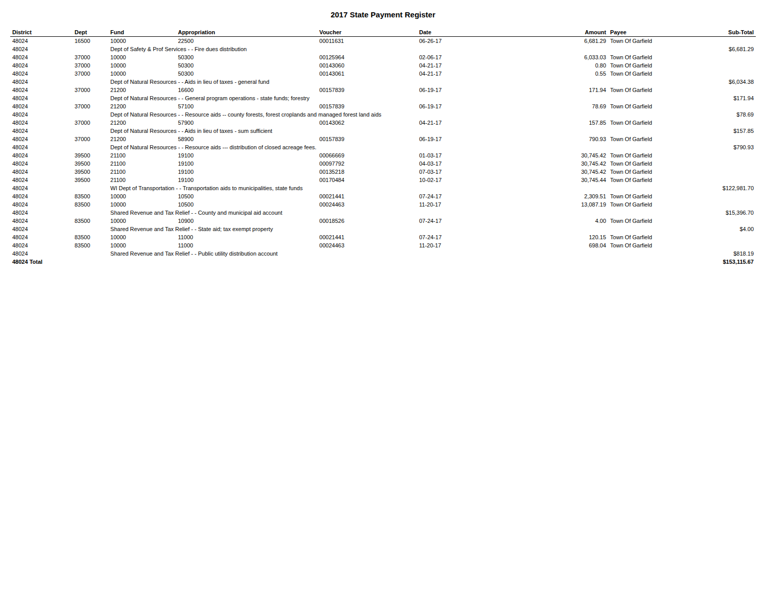2017 State Payment Register
| District | Dept | Fund | Appropriation | Voucher | Date | Amount | Payee | Sub-Total |
| --- | --- | --- | --- | --- | --- | --- | --- | --- |
| 48024 | 16500 | 10000 | 22500 | 00011631 | 06-26-17 | 6,681.29 | Town Of Garfield | |
| 48024 | | Dept of Safety & Prof Services - - Fire dues distribution | | $6,681.29 |
| 48024 | 37000 | 10000 | 50300 | 00125964 | 02-06-17 | 6,033.03 | Town Of Garfield | |
| 48024 | 37000 | 10000 | 50300 | 00143060 | 04-21-17 | 0.80 | Town Of Garfield | |
| 48024 | 37000 | 10000 | 50300 | 00143061 | 04-21-17 | 0.55 | Town Of Garfield | |
| 48024 | | Dept of Natural Resources - - Aids in lieu of taxes - general fund | | $6,034.38 |
| 48024 | 37000 | 21200 | 16600 | 00157839 | 06-19-17 | 171.94 | Town Of Garfield | |
| 48024 | | Dept of Natural Resources - - General program operations - state funds; forestry | | $171.94 |
| 48024 | 37000 | 21200 | 57100 | 00157839 | 06-19-17 | 78.69 | Town Of Garfield | |
| 48024 | | Dept of Natural Resources - - Resource aids -- county forests, forest croplands and managed forest land aids | | $78.69 |
| 48024 | 37000 | 21200 | 57900 | 00143062 | 04-21-17 | 157.85 | Town Of Garfield | |
| 48024 | | Dept of Natural Resources - - Aids in lieu of taxes - sum sufficient | | $157.85 |
| 48024 | 37000 | 21200 | 58900 | 00157839 | 06-19-17 | 790.93 | Town Of Garfield | |
| 48024 | | Dept of Natural Resources - - Resource aids --- distribution of closed acreage fees. | | $790.93 |
| 48024 | 39500 | 21100 | 19100 | 00066669 | 01-03-17 | 30,745.42 | Town Of Garfield | |
| 48024 | 39500 | 21100 | 19100 | 00097792 | 04-03-17 | 30,745.42 | Town Of Garfield | |
| 48024 | 39500 | 21100 | 19100 | 00135218 | 07-03-17 | 30,745.42 | Town Of Garfield | |
| 48024 | 39500 | 21100 | 19100 | 00170484 | 10-02-17 | 30,745.44 | Town Of Garfield | |
| 48024 | | WI Dept of Transportation - - Transportation aids to municipalities, state funds | | $122,981.70 |
| 48024 | 83500 | 10000 | 10500 | 00021441 | 07-24-17 | 2,309.51 | Town Of Garfield | |
| 48024 | 83500 | 10000 | 10500 | 00024463 | 11-20-17 | 13,087.19 | Town Of Garfield | |
| 48024 | | Shared Revenue and Tax Relief - - County and municipal aid account | | $15,396.70 |
| 48024 | 83500 | 10000 | 10900 | 00018526 | 07-24-17 | 4.00 | Town Of Garfield | |
| 48024 | | Shared Revenue and Tax Relief - - State aid; tax exempt property | | $4.00 |
| 48024 | 83500 | 10000 | 11000 | 00021441 | 07-24-17 | 120.15 | Town Of Garfield | |
| 48024 | 83500 | 10000 | 11000 | 00024463 | 11-20-17 | 698.04 | Town Of Garfield | |
| 48024 | | Shared Revenue and Tax Relief - - Public utility distribution account | | $818.19 |
| 48024 Total | | | | | | | | $153,115.67 |